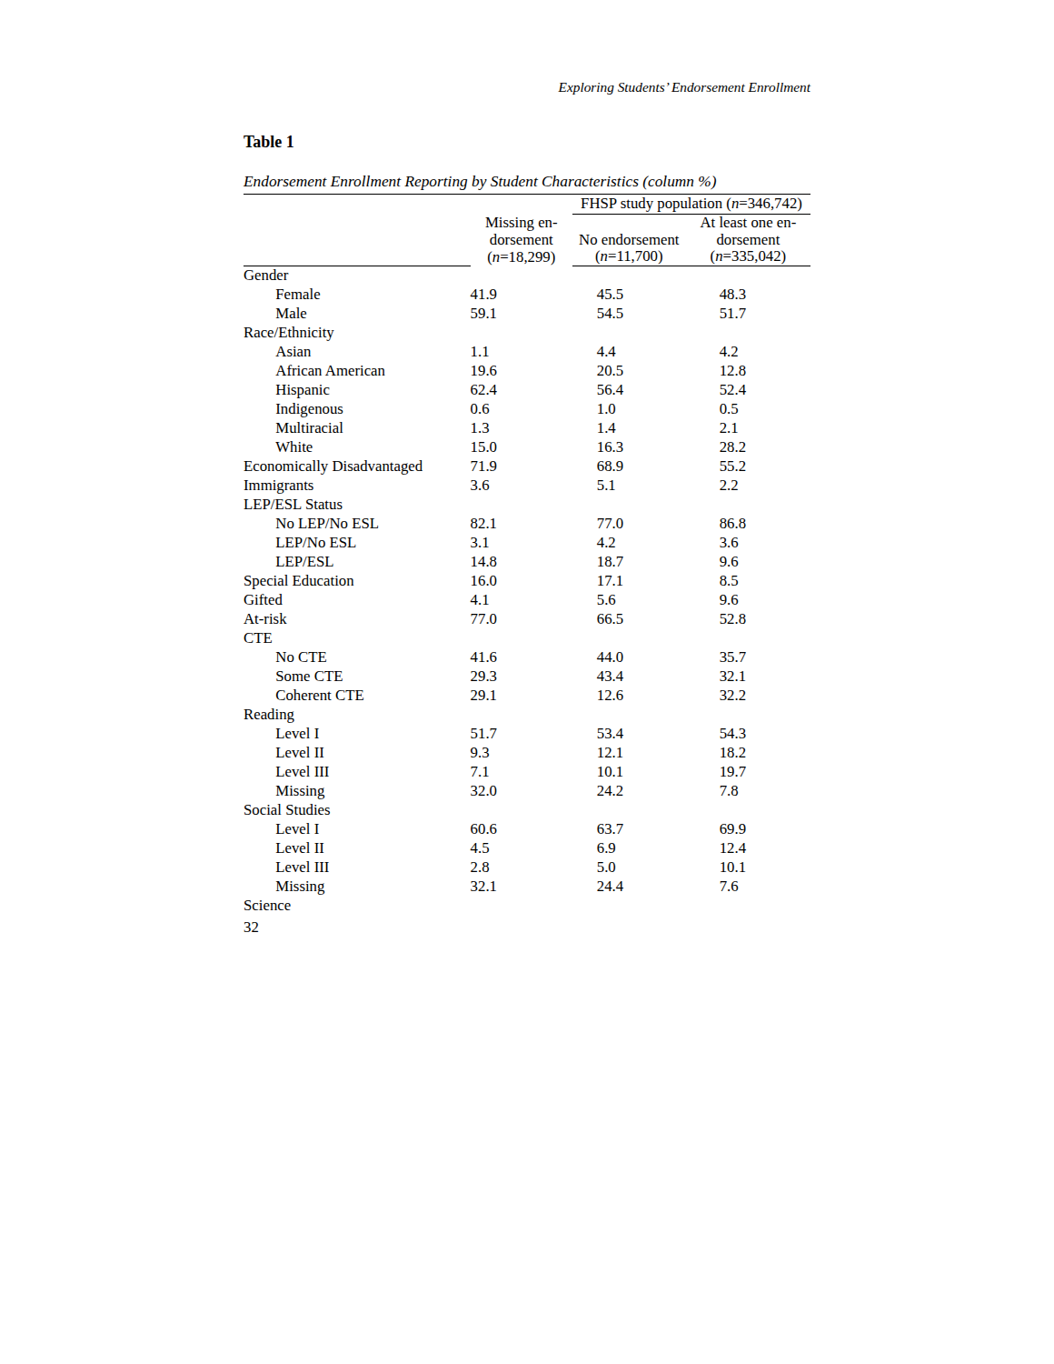Exploring Students’ Endorsement Enrollment
Table 1
Endorsement Enrollment Reporting by Student Characteristics (column %)
| | Missing en- dorsement ( n =18,299) | FHSP study population ( n =346,742) |
| --- | --- | --- |
| | No endorsement ( n =11,700) | At least one en- dorsement ( n =335,042) |
| Gender | | | |
| Female | 41.9 | 45.5 | 48.3 |
| Male | 59.1 | 54.5 | 51.7 |
| Race/Ethnicity | | | |
| Asian | 1.1 | 4.4 | 4.2 |
| African American | 19.6 | 20.5 | 12.8 |
| Hispanic | 62.4 | 56.4 | 52.4 |
| Indigenous | 0.6 | 1.0 | 0.5 |
| Multiracial | 1.3 | 1.4 | 2.1 |
| White | 15.0 | 16.3 | 28.2 |
| Economically Disadvantaged | 71.9 | 68.9 | 55.2 |
| Immigrants | 3.6 | 5.1 | 2.2 |
| LEP/ESL Status | | | |
| No LEP/No ESL | 82.1 | 77.0 | 86.8 |
| LEP/No ESL | 3.1 | 4.2 | 3.6 |
| LEP/ESL | 14.8 | 18.7 | 9.6 |
| Special Education | 16.0 | 17.1 | 8.5 |
| Gifted | 4.1 | 5.6 | 9.6 |
| At-risk | 77.0 | 66.5 | 52.8 |
| CTE | | | |
| No CTE | 41.6 | 44.0 | 35.7 |
| Some CTE | 29.3 | 43.4 | 32.1 |
| Coherent CTE | 29.1 | 12.6 | 32.2 |
| Reading | | | |
| Level I | 51.7 | 53.4 | 54.3 |
| Level II | 9.3 | 12.1 | 18.2 |
| Level III | 7.1 | 10.1 | 19.7 |
| Missing | 32.0 | 24.2 | 7.8 |
| Social Studies | | | |
| Level I | 60.6 | 63.7 | 69.9 |
| Level II | 4.5 | 6.9 | 12.4 |
| Level III | 2.8 | 5.0 | 10.1 |
| Missing | 32.1 | 24.4 | 7.6 |
| Science | | | |
32